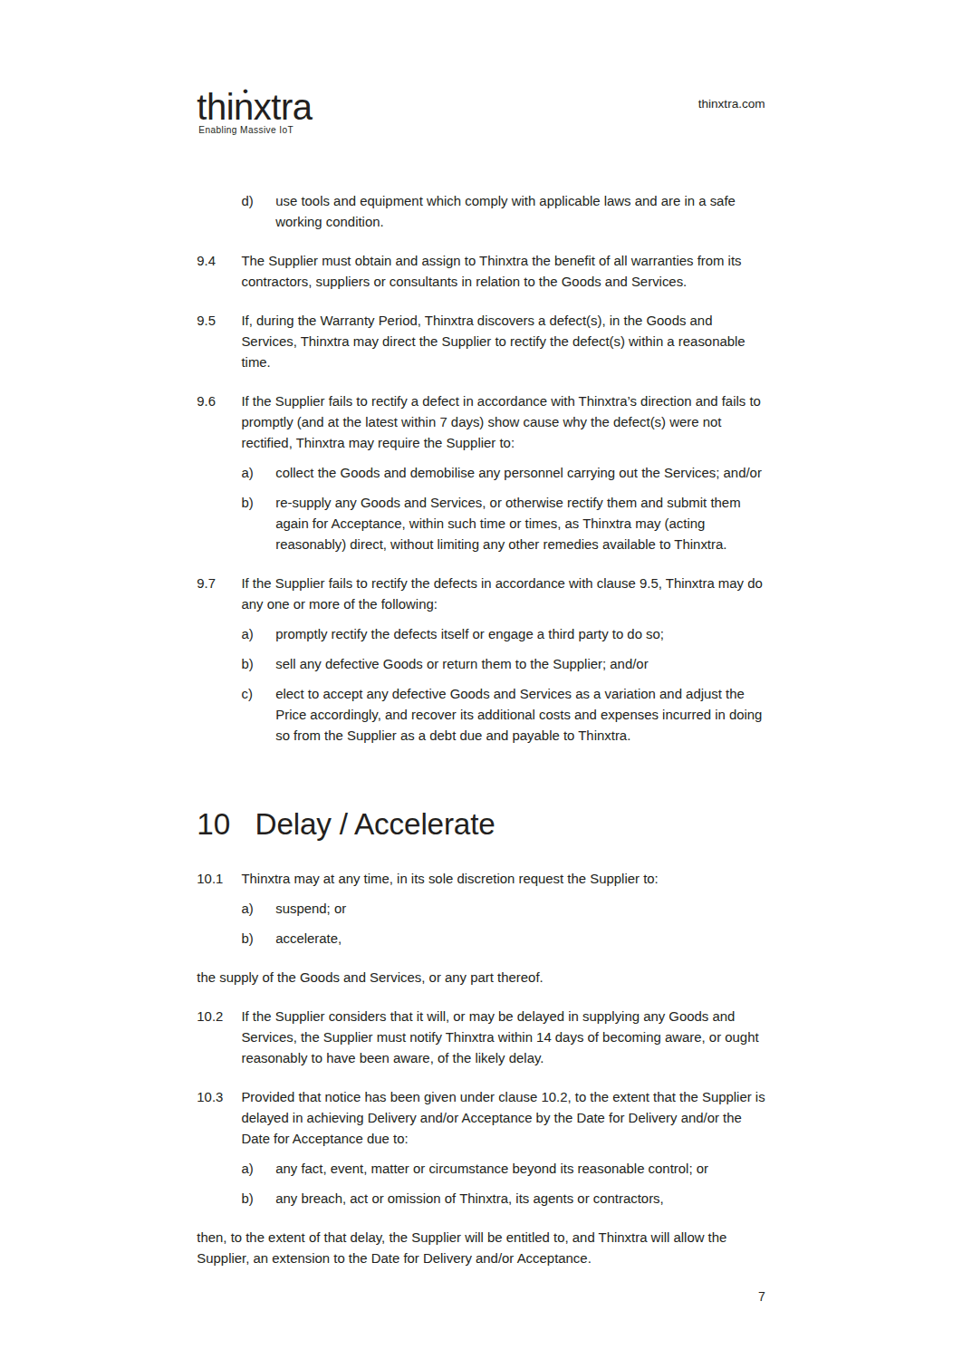thinxtra•
Enabling Massive IoT
thinxtra.com
d) use tools and equipment which comply with applicable laws and are in a safe working condition.
9.4 The Supplier must obtain and assign to Thinxtra the benefit of all warranties from its contractors, suppliers or consultants in relation to the Goods and Services.
9.5 If, during the Warranty Period, Thinxtra discovers a defect(s), in the Goods and Services, Thinxtra may direct the Supplier to rectify the defect(s) within a reasonable time.
9.6 If the Supplier fails to rectify a defect in accordance with Thinxtra’s direction and fails to promptly (and at the latest within 7 days) show cause why the defect(s) were not rectified, Thinxtra may require the Supplier to:
a) collect the Goods and demobilise any personnel carrying out the Services; and/or
b) re-supply any Goods and Services, or otherwise rectify them and submit them again for Acceptance, within such time or times, as Thinxtra may (acting reasonably) direct, without limiting any other remedies available to Thinxtra.
9.7 If the Supplier fails to rectify the defects in accordance with clause 9.5, Thinxtra may do any one or more of the following:
a) promptly rectify the defects itself or engage a third party to do so;
b) sell any defective Goods or return them to the Supplier; and/or
c) elect to accept any defective Goods and Services as a variation and adjust the Price accordingly, and recover its additional costs and expenses incurred in doing so from the Supplier as a debt due and payable to Thinxtra.
10 Delay / Accelerate
10.1 Thinxtra may at any time, in its sole discretion request the Supplier to:
a) suspend; or
b) accelerate,
the supply of the Goods and Services, or any part thereof.
10.2 If the Supplier considers that it will, or may be delayed in supplying any Goods and Services, the Supplier must notify Thinxtra within 14 days of becoming aware, or ought reasonably to have been aware, of the likely delay.
10.3 Provided that notice has been given under clause 10.2, to the extent that the Supplier is delayed in achieving Delivery and/or Acceptance by the Date for Delivery and/or the Date for Acceptance due to:
a) any fact, event, matter or circumstance beyond its reasonable control; or
b) any breach, act or omission of Thinxtra, its agents or contractors,
then, to the extent of that delay, the Supplier will be entitled to, and Thinxtra will allow the Supplier, an extension to the Date for Delivery and/or Acceptance.
7